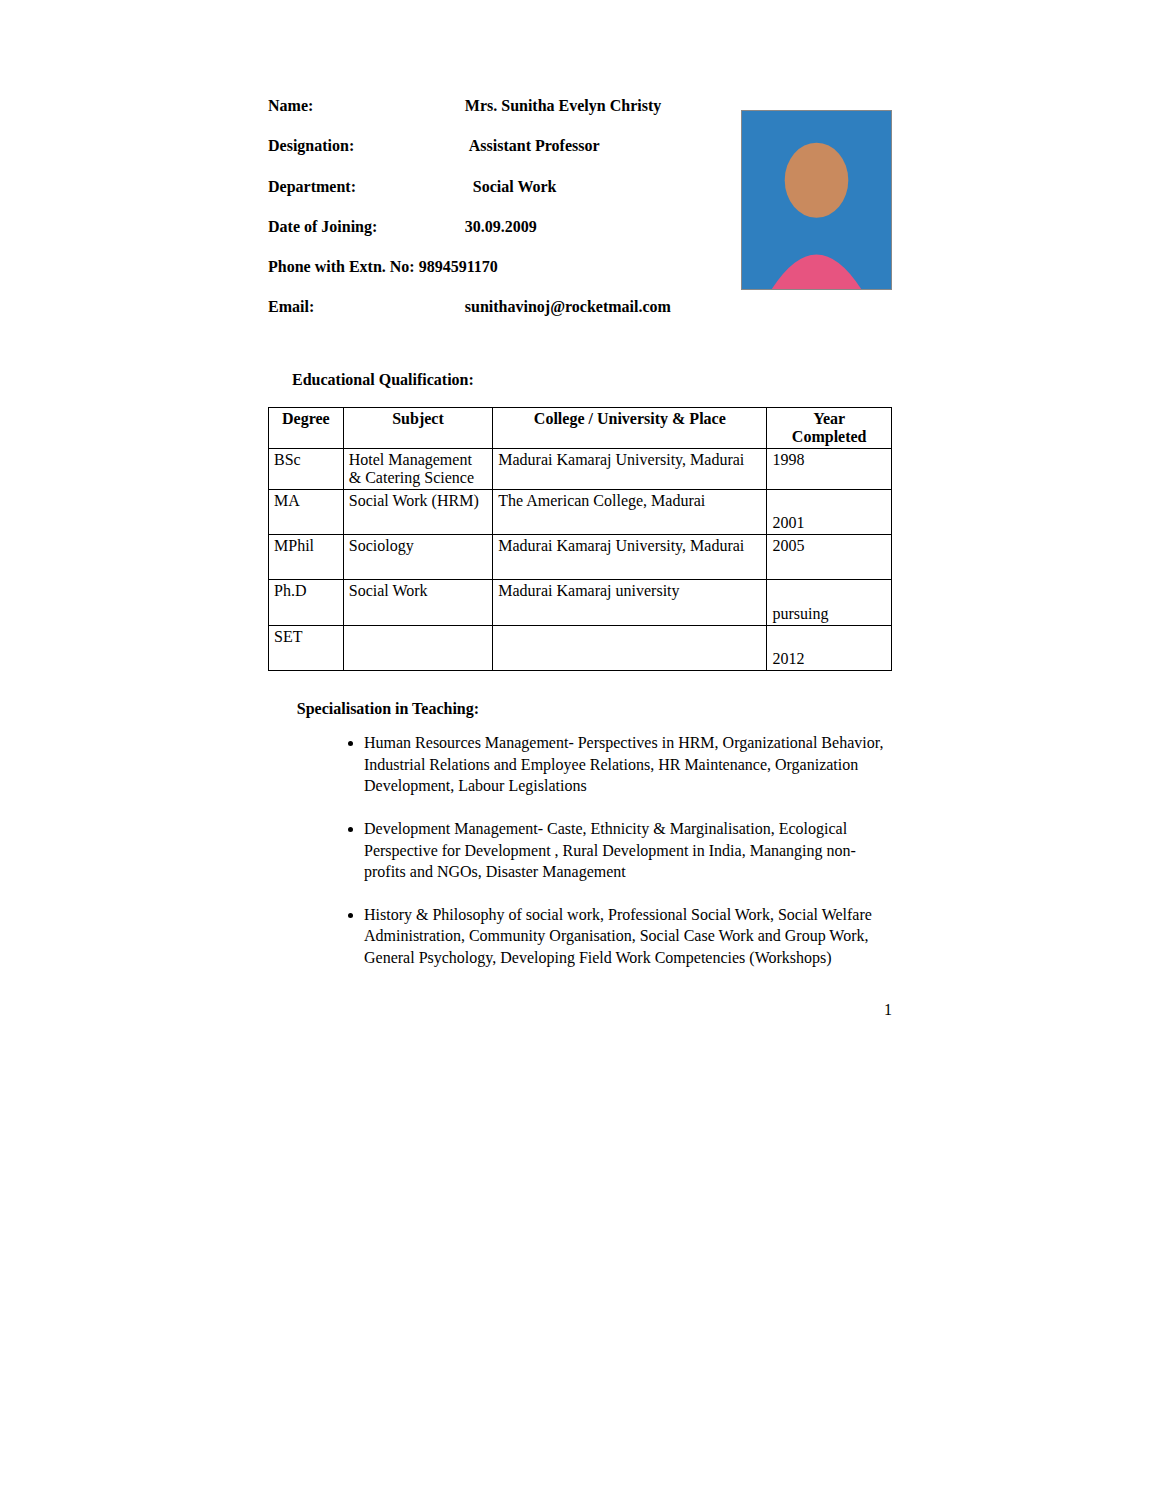Name: Mrs. Sunitha Evelyn Christy
Designation: Assistant Professor
Department: Social Work
Date of Joining: 30.09.2009
Phone with Extn. No: 9894591170
Email: sunithavinoj@rocketmail.com
Educational Qualification:
| Degree | Subject | College / University & Place | Year Completed |
| --- | --- | --- | --- |
| BSc | Hotel Management & Catering Science | Madurai Kamaraj University, Madurai | 1998 |
| MA | Social Work (HRM) | The American College, Madurai | 2001 |
| MPhil | Sociology | Madurai Kamaraj University, Madurai | 2005 |
| Ph.D | Social Work | Madurai Kamaraj university | pursuing |
| SET | | | 2012 |
Specialisation in Teaching:
Human Resources Management- Perspectives in HRM, Organizational Behavior, Industrial Relations and Employee Relations, HR Maintenance, Organization Development, Labour Legislations
Development Management- Caste, Ethnicity & Marginalisation, Ecological Perspective for Development , Rural Development in India, Mananging non-profits and NGOs, Disaster Management
History & Philosophy of social work, Professional Social Work, Social Welfare Administration, Community Organisation, Social Case Work and Group Work, General Psychology, Developing Field Work Competencies (Workshops)
1